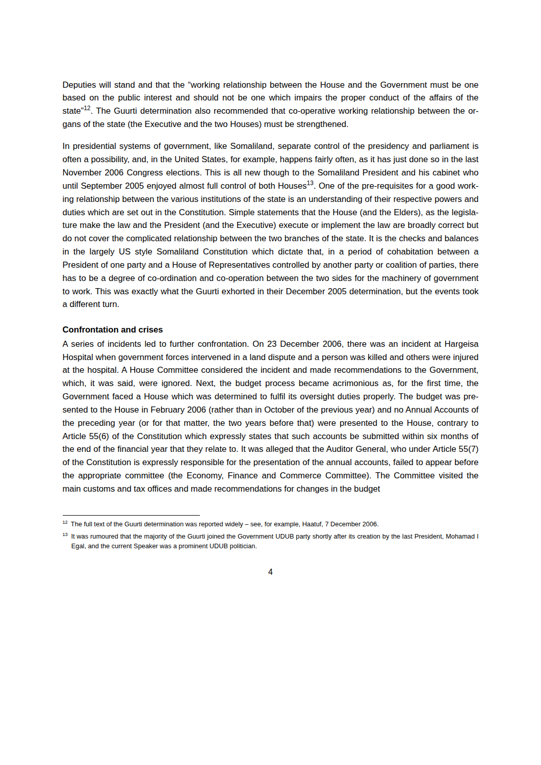Deputies will stand and that the “working relationship between the House and the Government must be one based on the public interest and should not be one which impairs the proper conduct of the affairs of the state”12. The Guurti determination also recommended that co-operative working relationship between the organs of the state (the Executive and the two Houses) must be strengthened.
In presidential systems of government, like Somaliland, separate control of the presidency and parliament is often a possibility, and, in the United States, for example, happens fairly often, as it has just done so in the last November 2006 Congress elections. This is all new though to the Somaliland President and his cabinet who until September 2005 enjoyed almost full control of both Houses13. One of the pre-requisites for a good working relationship between the various institutions of the state is an understanding of their respective powers and duties which are set out in the Constitution. Simple statements that the House (and the Elders), as the legislature make the law and the President (and the Executive) execute or implement the law are broadly correct but do not cover the complicated relationship between the two branches of the state. It is the checks and balances in the largely US style Somaliland Constitution which dictate that, in a period of cohabitation between a President of one party and a House of Representatives controlled by another party or coalition of parties, there has to be a degree of co-ordination and co-operation between the two sides for the machinery of government to work. This was exactly what the Guurti exhorted in their December 2005 determination, but the events took a different turn.
Confrontation and crises
A series of incidents led to further confrontation. On 23 December 2006, there was an incident at Hargeisa Hospital when government forces intervened in a land dispute and a person was killed and others were injured at the hospital. A House Committee considered the incident and made recommendations to the Government, which, it was said, were ignored. Next, the budget process became acrimonious as, for the first time, the Government faced a House which was determined to fulfil its oversight duties properly. The budget was presented to the House in February 2006 (rather than in October of the previous year) and no Annual Accounts of the preceding year (or for that matter, the two years before that) were presented to the House, contrary to Article 55(6) of the Constitution which expressly states that such accounts be submitted within six months of the end of the financial year that they relate to. It was alleged that the Auditor General, who under Article 55(7) of the Constitution is expressly responsible for the presentation of the annual accounts, failed to appear before the appropriate committee (the Economy, Finance and Commerce Committee). The Committee visited the main customs and tax offices and made recommendations for changes in the budget
12 The full text of the Guurti determination was reported widely – see, for example, Haatuf, 7 December 2006.
13 It was rumoured that the majority of the Guurti joined the Government UDUB party shortly after its creation by the last President, Mohamad I Egal, and the current Speaker was a prominent UDUB politician.
4